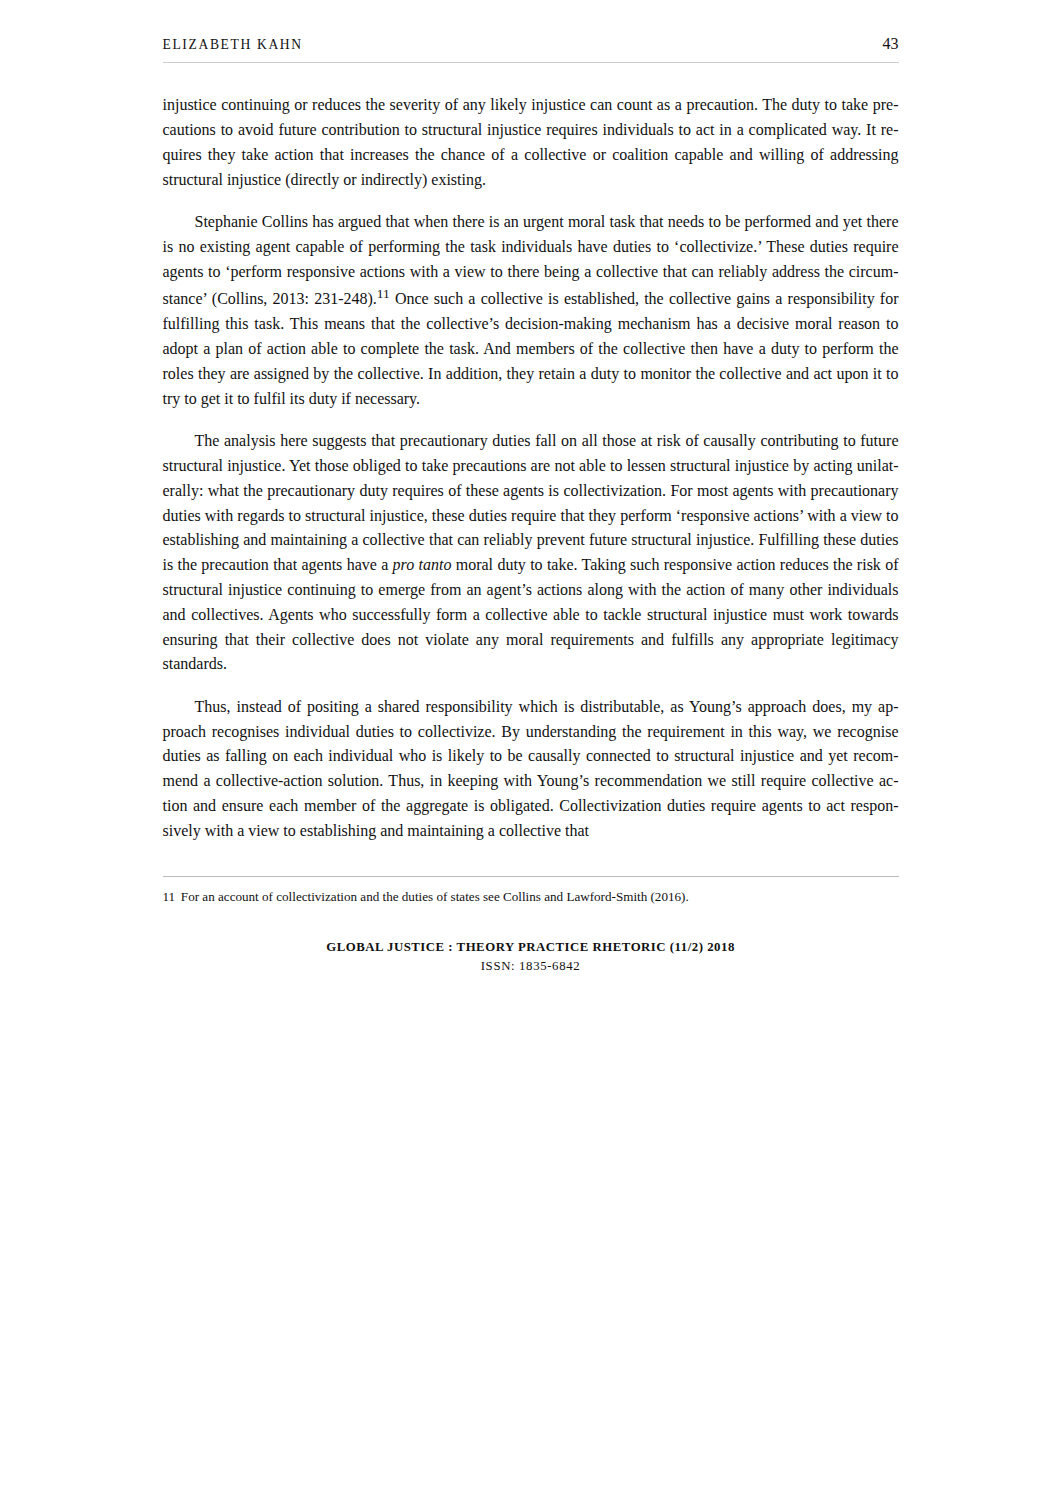Elizabeth Kahn 43
injustice continuing or reduces the severity of any likely injustice can count as a precaution. The duty to take precautions to avoid future contribution to structural injustice requires individuals to act in a complicated way. It requires they take action that increases the chance of a collective or coalition capable and willing of addressing structural injustice (directly or indirectly) existing.
Stephanie Collins has argued that when there is an urgent moral task that needs to be performed and yet there is no existing agent capable of performing the task individuals have duties to ‘collectivize.’ These duties require agents to ‘perform responsive actions with a view to there being a collective that can reliably address the circumstance’ (Collins, 2013: 231-248).11 Once such a collective is established, the collective gains a responsibility for fulfilling this task. This means that the collective’s decision-making mechanism has a decisive moral reason to adopt a plan of action able to complete the task. And members of the collective then have a duty to perform the roles they are assigned by the collective. In addition, they retain a duty to monitor the collective and act upon it to try to get it to fulfil its duty if necessary.
The analysis here suggests that precautionary duties fall on all those at risk of causally contributing to future structural injustice. Yet those obliged to take precautions are not able to lessen structural injustice by acting unilaterally: what the precautionary duty requires of these agents is collectivization. For most agents with precautionary duties with regards to structural injustice, these duties require that they perform ‘responsive actions’ with a view to establishing and maintaining a collective that can reliably prevent future structural injustice. Fulfilling these duties is the precaution that agents have a pro tanto moral duty to take. Taking such responsive action reduces the risk of structural injustice continuing to emerge from an agent’s actions along with the action of many other individuals and collectives. Agents who successfully form a collective able to tackle structural injustice must work towards ensuring that their collective does not violate any moral requirements and fulfills any appropriate legitimacy standards.
Thus, instead of positing a shared responsibility which is distributable, as Young’s approach does, my approach recognises individual duties to collectivize. By understanding the requirement in this way, we recognise duties as falling on each individual who is likely to be causally connected to structural injustice and yet recommend a collective-action solution. Thus, in keeping with Young’s recommendation we still require collective action and ensure each member of the aggregate is obligated. Collectivization duties require agents to act responsively with a view to establishing and maintaining a collective that
11 For an account of collectivization and the duties of states see Collins and Lawford-Smith (2016).
Global Justice : Theory Practice Rhetoric (11/2) 2018
ISSN: 1835-6842